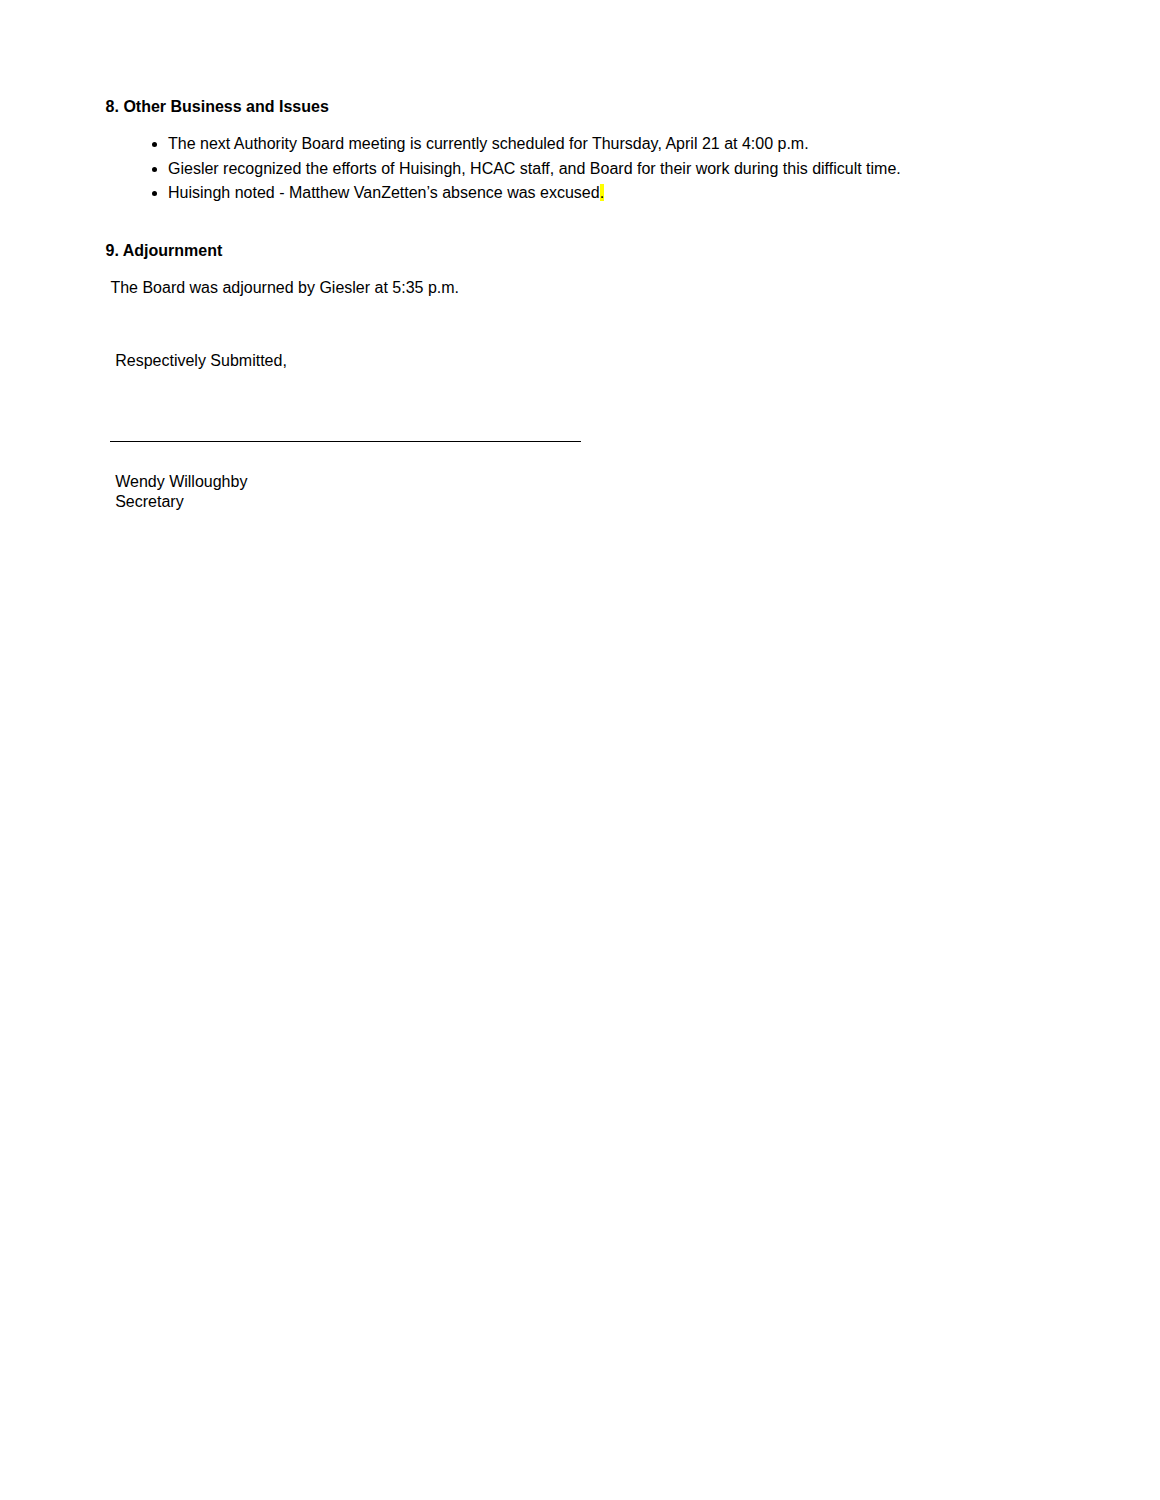8. Other Business and Issues
The next Authority Board meeting is currently scheduled for Thursday, April 21 at 4:00 p.m.
Giesler recognized the efforts of Huisingh, HCAC staff, and Board for their work during this difficult time.
Huisingh noted - Matthew VanZetten’s absence was excused.
9. Adjournment
The Board was adjourned by Giesler at 5:35 p.m.
Respectively Submitted,
Wendy Willoughby
Secretary